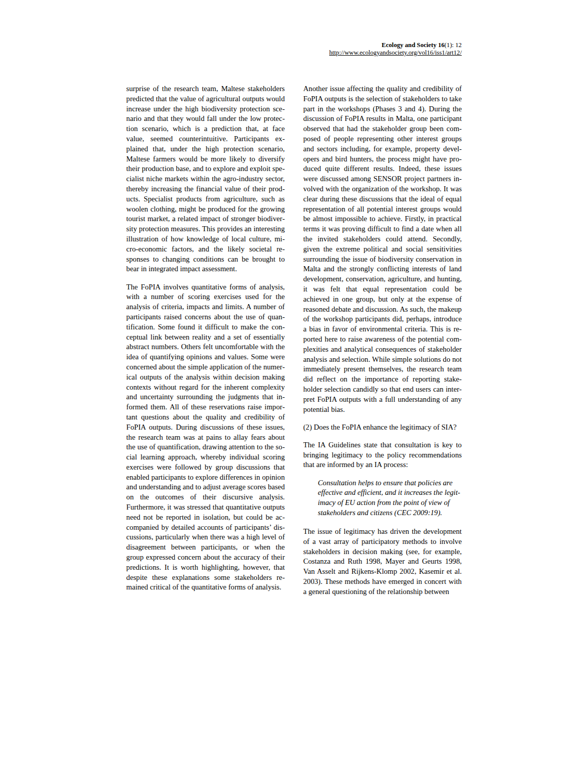Ecology and Society 16(1): 12
http://www.ecologyandsociety.org/vol16/iss1/art12/
surprise of the research team, Maltese stakeholders predicted that the value of agricultural outputs would increase under the high biodiversity protection scenario and that they would fall under the low protection scenario, which is a prediction that, at face value, seemed counterintuitive. Participants explained that, under the high protection scenario, Maltese farmers would be more likely to diversify their production base, and to explore and exploit specialist niche markets within the agro-industry sector, thereby increasing the financial value of their products. Specialist products from agriculture, such as woolen clothing, might be produced for the growing tourist market, a related impact of stronger biodiversity protection measures. This provides an interesting illustration of how knowledge of local culture, micro-economic factors, and the likely societal responses to changing conditions can be brought to bear in integrated impact assessment.
The FoPIA involves quantitative forms of analysis, with a number of scoring exercises used for the analysis of criteria, impacts and limits. A number of participants raised concerns about the use of quantification. Some found it difficult to make the conceptual link between reality and a set of essentially abstract numbers. Others felt uncomfortable with the idea of quantifying opinions and values. Some were concerned about the simple application of the numerical outputs of the analysis within decision making contexts without regard for the inherent complexity and uncertainty surrounding the judgments that informed them. All of these reservations raise important questions about the quality and credibility of FoPIA outputs. During discussions of these issues, the research team was at pains to allay fears about the use of quantification, drawing attention to the social learning approach, whereby individual scoring exercises were followed by group discussions that enabled participants to explore differences in opinion and understanding and to adjust average scores based on the outcomes of their discursive analysis. Furthermore, it was stressed that quantitative outputs need not be reported in isolation, but could be accompanied by detailed accounts of participants’ discussions, particularly when there was a high level of disagreement between participants, or when the group expressed concern about the accuracy of their predictions. It is worth highlighting, however, that despite these explanations some stakeholders remained critical of the quantitative forms of analysis.
Another issue affecting the quality and credibility of FoPIA outputs is the selection of stakeholders to take part in the workshops (Phases 3 and 4). During the discussion of FoPIA results in Malta, one participant observed that had the stakeholder group been composed of people representing other interest groups and sectors including, for example, property developers and bird hunters, the process might have produced quite different results. Indeed, these issues were discussed among SENSOR project partners involved with the organization of the workshop. It was clear during these discussions that the ideal of equal representation of all potential interest groups would be almost impossible to achieve. Firstly, in practical terms it was proving difficult to find a date when all the invited stakeholders could attend. Secondly, given the extreme political and social sensitivities surrounding the issue of biodiversity conservation in Malta and the strongly conflicting interests of land development, conservation, agriculture, and hunting, it was felt that equal representation could be achieved in one group, but only at the expense of reasoned debate and discussion. As such, the makeup of the workshop participants did, perhaps, introduce a bias in favor of environmental criteria. This is reported here to raise awareness of the potential complexities and analytical consequences of stakeholder analysis and selection. While simple solutions do not immediately present themselves, the research team did reflect on the importance of reporting stakeholder selection candidly so that end users can interpret FoPIA outputs with a full understanding of any potential bias.
(2) Does the FoPIA enhance the legitimacy of SIA?
The IA Guidelines state that consultation is key to bringing legitimacy to the policy recommendations that are informed by an IA process:
Consultation helps to ensure that policies are effective and efficient, and it increases the legitimacy of EU action from the point of view of stakeholders and citizens (CEC 2009:19).
The issue of legitimacy has driven the development of a vast array of participatory methods to involve stakeholders in decision making (see, for example, Costanza and Ruth 1998, Mayer and Geurts 1998, Van Asselt and Rijkens-Klomp 2002, Kasemir et al. 2003). These methods have emerged in concert with a general questioning of the relationship between